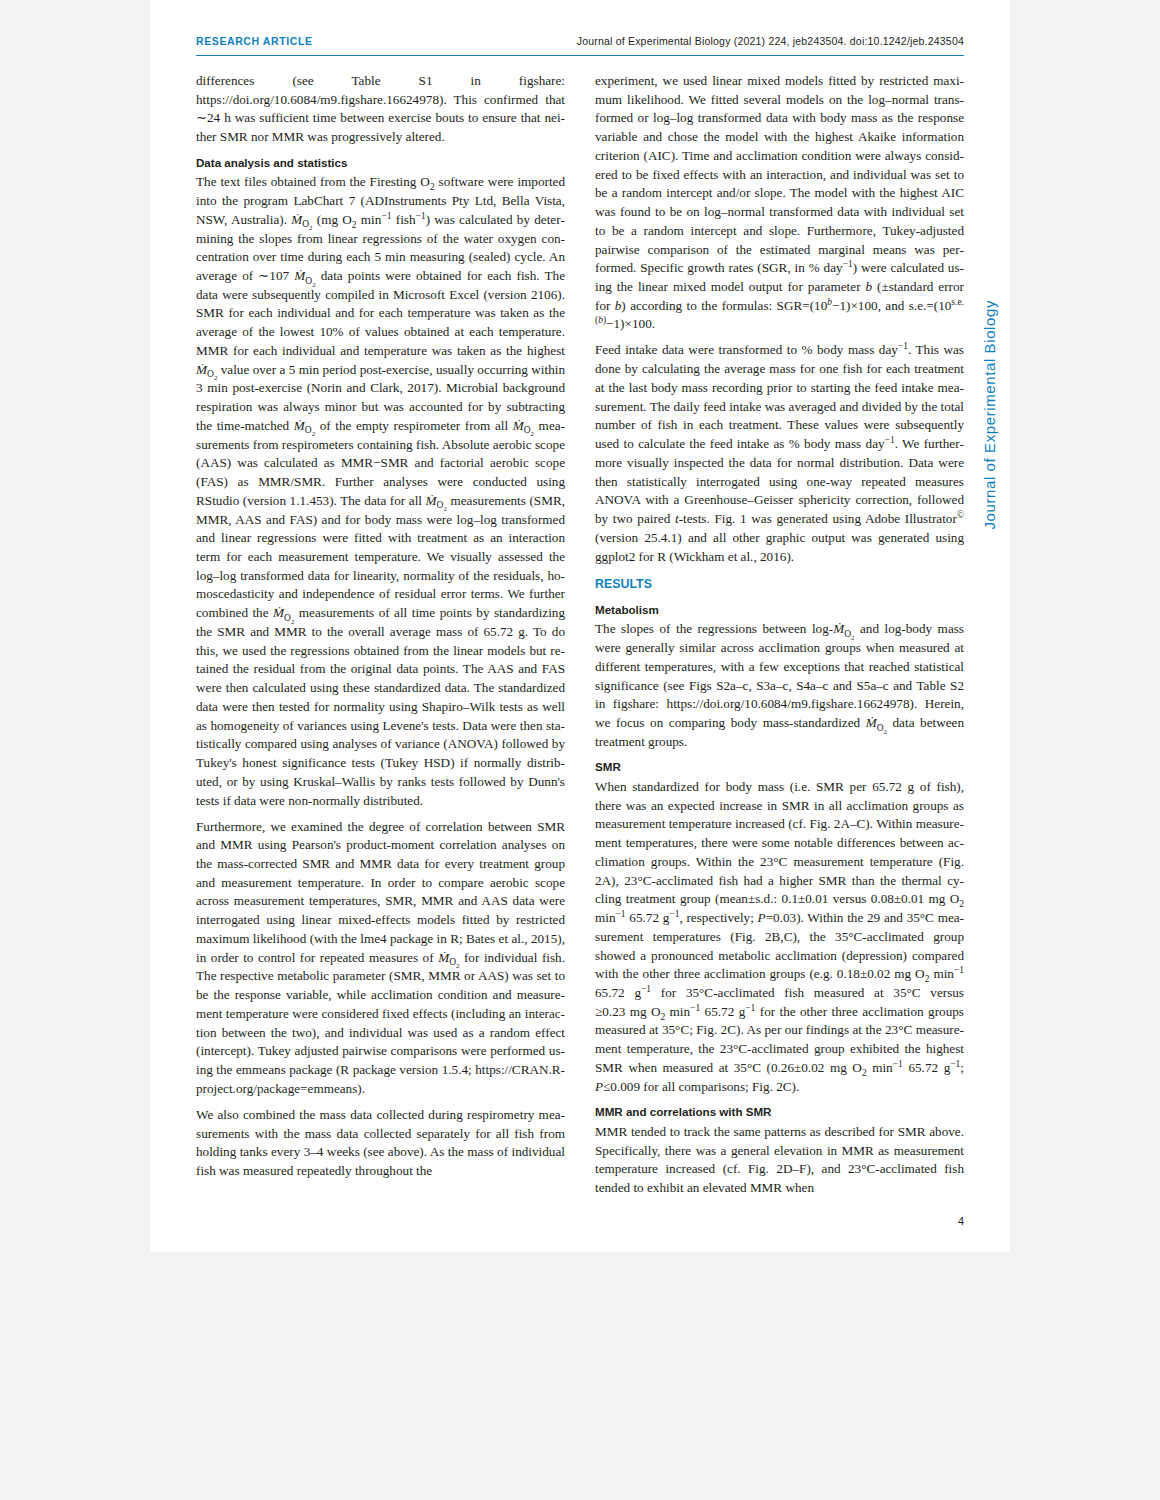RESEARCH ARTICLE
Journal of Experimental Biology (2021) 224, jeb243504. doi:10.1242/jeb.243504
differences (see Table S1 in figshare: https://doi.org/10.6084/m9.figshare.16624978). This confirmed that ∼24 h was sufficient time between exercise bouts to ensure that neither SMR nor MMR was progressively altered.
Data analysis and statistics
The text files obtained from the Firesting O2 software were imported into the program LabChart 7 (ADInstruments Pty Ltd, Bella Vista, NSW, Australia). ṀO2 (mg O2 min−1 fish−1) was calculated by determining the slopes from linear regressions of the water oxygen concentration over time during each 5 min measuring (sealed) cycle. An average of ∼107 ṀO2 data points were obtained for each fish. The data were subsequently compiled in Microsoft Excel (version 2106). SMR for each individual and for each temperature was taken as the average of the lowest 10% of values obtained at each temperature. MMR for each individual and temperature was taken as the highest ṀO2 value over a 5 min period post-exercise, usually occurring within 3 min post-exercise (Norin and Clark, 2017). Microbial background respiration was always minor but was accounted for by subtracting the time-matched ṀO2 of the empty respirometer from all ṀO2 measurements from respirometers containing fish. Absolute aerobic scope (AAS) was calculated as MMR−SMR and factorial aerobic scope (FAS) as MMR/SMR. Further analyses were conducted using RStudio (version 1.1.453). The data for all ṀO2 measurements (SMR, MMR, AAS and FAS) and for body mass were log–log transformed and linear regressions were fitted with treatment as an interaction term for each measurement temperature. We visually assessed the log–log transformed data for linearity, normality of the residuals, homoscedasticity and independence of residual error terms. We further combined the ṀO2 measurements of all time points by standardizing the SMR and MMR to the overall average mass of 65.72 g. To do this, we used the regressions obtained from the linear models but retained the residual from the original data points. The AAS and FAS were then calculated using these standardized data. The standardized data were then tested for normality using Shapiro–Wilk tests as well as homogeneity of variances using Levene's tests. Data were then statistically compared using analyses of variance (ANOVA) followed by Tukey's honest significance tests (Tukey HSD) if normally distributed, or by using Kruskal–Wallis by ranks tests followed by Dunn's tests if data were non-normally distributed.
Furthermore, we examined the degree of correlation between SMR and MMR using Pearson's product-moment correlation analyses on the mass-corrected SMR and MMR data for every treatment group and measurement temperature. In order to compare aerobic scope across measurement temperatures, SMR, MMR and AAS data were interrogated using linear mixed-effects models fitted by restricted maximum likelihood (with the lme4 package in R; Bates et al., 2015), in order to control for repeated measures of ṀO2 for individual fish. The respective metabolic parameter (SMR, MMR or AAS) was set to be the response variable, while acclimation condition and measurement temperature were considered fixed effects (including an interaction between the two), and individual was used as a random effect (intercept). Tukey adjusted pairwise comparisons were performed using the emmeans package (R package version 1.5.4; https://CRAN.R-project.org/package=emmeans).
We also combined the mass data collected during respirometry measurements with the mass data collected separately for all fish from holding tanks every 3–4 weeks (see above). As the mass of individual fish was measured repeatedly throughout the
experiment, we used linear mixed models fitted by restricted maximum likelihood. We fitted several models on the log–normal transformed or log–log transformed data with body mass as the response variable and chose the model with the highest Akaike information criterion (AIC). Time and acclimation condition were always considered to be fixed effects with an interaction, and individual was set to be a random intercept and/or slope. The model with the highest AIC was found to be on log–normal transformed data with individual set to be a random intercept and slope. Furthermore, Tukey-adjusted pairwise comparison of the estimated marginal means was performed. Specific growth rates (SGR, in % day−1) were calculated using the linear mixed model output for parameter b (±standard error for b) according to the formulas: SGR=(10b−1)×100, and s.e.=(10s.e.(b)−1)×100.
Feed intake data were transformed to % body mass day−1. This was done by calculating the average mass for one fish for each treatment at the last body mass recording prior to starting the feed intake measurement. The daily feed intake was averaged and divided by the total number of fish in each treatment. These values were subsequently used to calculate the feed intake as % body mass day−1. We furthermore visually inspected the data for normal distribution. Data were then statistically interrogated using one-way repeated measures ANOVA with a Greenhouse–Geisser sphericity correction, followed by two paired t-tests. Fig. 1 was generated using Adobe Illustrator© (version 25.4.1) and all other graphic output was generated using ggplot2 for R (Wickham et al., 2016).
RESULTS
Metabolism
The slopes of the regressions between log-ṀO2 and log-body mass were generally similar across acclimation groups when measured at different temperatures, with a few exceptions that reached statistical significance (see Figs S2a–c, S3a–c, S4a–c and S5a–c and Table S2 in figshare: https://doi.org/10.6084/m9.figshare.16624978). Herein, we focus on comparing body mass-standardized ṀO2 data between treatment groups.
SMR
When standardized for body mass (i.e. SMR per 65.72 g of fish), there was an expected increase in SMR in all acclimation groups as measurement temperature increased (cf. Fig. 2A–C). Within measurement temperatures, there were some notable differences between acclimation groups. Within the 23°C measurement temperature (Fig. 2A), 23°C-acclimated fish had a higher SMR than the thermal cycling treatment group (mean±s.d.: 0.1±0.01 versus 0.08±0.01 mg O2 min−1 65.72 g−1, respectively; P=0.03). Within the 29 and 35°C measurement temperatures (Fig. 2B,C), the 35°C-acclimated group showed a pronounced metabolic acclimation (depression) compared with the other three acclimation groups (e.g. 0.18±0.02 mg O2 min−1 65.72 g−1 for 35°C-acclimated fish measured at 35°C versus ≥0.23 mg O2 min−1 65.72 g−1 for the other three acclimation groups measured at 35°C; Fig. 2C). As per our findings at the 23°C measurement temperature, the 23°C-acclimated group exhibited the highest SMR when measured at 35°C (0.26±0.02 mg O2 min−1 65.72 g−1; P≤0.009 for all comparisons; Fig. 2C).
MMR and correlations with SMR
MMR tended to track the same patterns as described for SMR above. Specifically, there was a general elevation in MMR as measurement temperature increased (cf. Fig. 2D–F), and 23°C-acclimated fish tended to exhibit an elevated MMR when
Journal of Experimental Biology
4